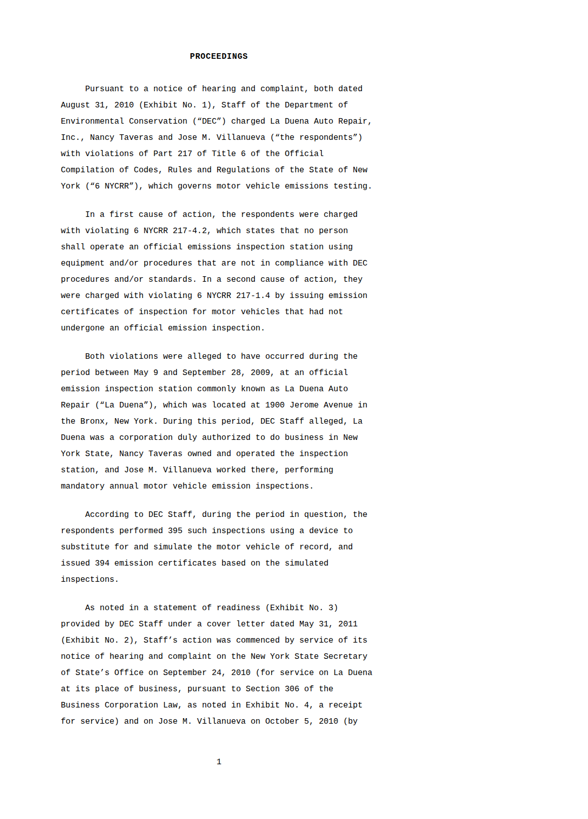PROCEEDINGS
Pursuant to a notice of hearing and complaint, both dated August 31, 2010 (Exhibit No. 1), Staff of the Department of Environmental Conservation (“DEC”) charged La Duena Auto Repair, Inc., Nancy Taveras and Jose M. Villanueva (“the respondents”) with violations of Part 217 of Title 6 of the Official Compilation of Codes, Rules and Regulations of the State of New York (“6 NYCRR”), which governs motor vehicle emissions testing.
In a first cause of action, the respondents were charged with violating 6 NYCRR 217-4.2, which states that no person shall operate an official emissions inspection station using equipment and/or procedures that are not in compliance with DEC procedures and/or standards. In a second cause of action, they were charged with violating 6 NYCRR 217-1.4 by issuing emission certificates of inspection for motor vehicles that had not undergone an official emission inspection.
Both violations were alleged to have occurred during the period between May 9 and September 28, 2009, at an official emission inspection station commonly known as La Duena Auto Repair (“La Duena”), which was located at 1900 Jerome Avenue in the Bronx, New York. During this period, DEC Staff alleged, La Duena was a corporation duly authorized to do business in New York State, Nancy Taveras owned and operated the inspection station, and Jose M. Villanueva worked there, performing mandatory annual motor vehicle emission inspections.
According to DEC Staff, during the period in question, the respondents performed 395 such inspections using a device to substitute for and simulate the motor vehicle of record, and issued 394 emission certificates based on the simulated inspections.
As noted in a statement of readiness (Exhibit No. 3) provided by DEC Staff under a cover letter dated May 31, 2011 (Exhibit No. 2), Staff’s action was commenced by service of its notice of hearing and complaint on the New York State Secretary of State’s Office on September 24, 2010 (for service on La Duena at its place of business, pursuant to Section 306 of the Business Corporation Law, as noted in Exhibit No. 4, a receipt for service) and on Jose M. Villanueva on October 5, 2010 (by
1